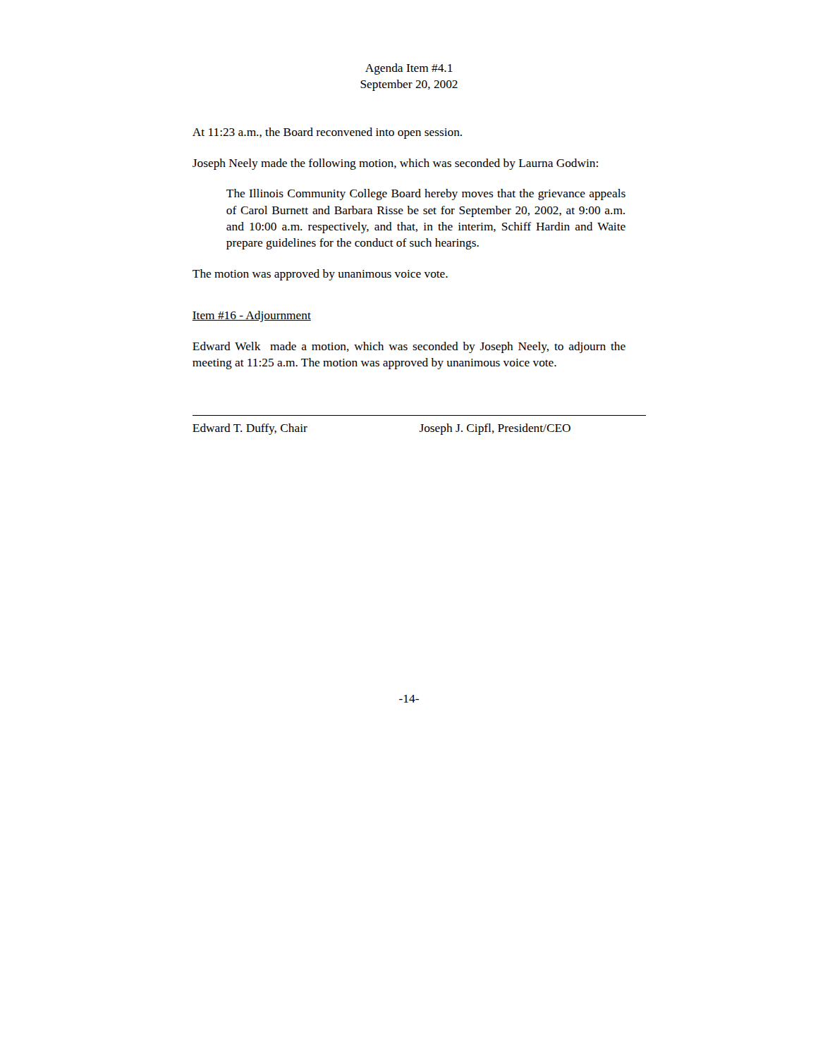Agenda Item #4.1
September 20, 2002
At 11:23 a.m., the Board reconvened into open session.
Joseph Neely made the following motion, which was seconded by Laurna Godwin:
The Illinois Community College Board hereby moves that the grievance appeals of Carol Burnett and Barbara Risse be set for September 20, 2002, at 9:00 a.m. and 10:00 a.m. respectively, and that, in the interim, Schiff Hardin and Waite prepare guidelines for the conduct of such hearings.
The motion was approved by unanimous voice vote.
Item #16 - Adjournment
Edward Welk made a motion, which was seconded by Joseph Neely, to adjourn the meeting at 11:25 a.m. The motion was approved by unanimous voice vote.
| Edward T. Duffy, Chair | Joseph J. Cipfl, President/CEO |
-14-